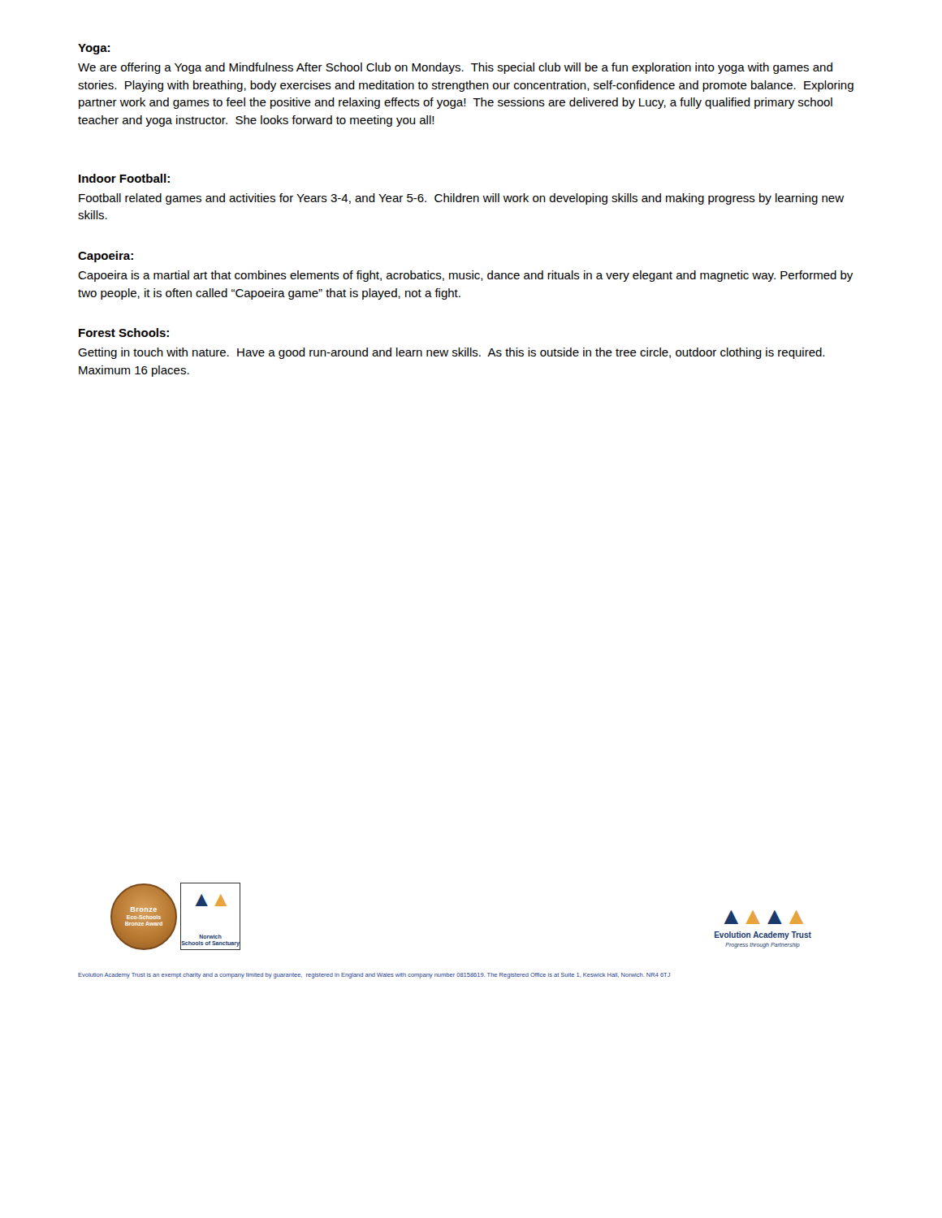Yoga:
We are offering a Yoga and Mindfulness After School Club on Mondays. This special club will be a fun exploration into yoga with games and stories. Playing with breathing, body exercises and meditation to strengthen our concentration, self-confidence and promote balance. Exploring partner work and games to feel the positive and relaxing effects of yoga! The sessions are delivered by Lucy, a fully qualified primary school teacher and yoga instructor. She looks forward to meeting you all!
Indoor Football:
Football related games and activities for Years 3-4, and Year 5-6. Children will work on developing skills and making progress by learning new skills.
Capoeira:
Capoeira is a martial art that combines elements of fight, acrobatics, music, dance and rituals in a very elegant and magnetic way. Performed by two people, it is often called “Capoeira game” that is played, not a fight.
Forest Schools:
Getting in touch with nature. Have a good run-around and learn new skills. As this is outside in the tree circle, outdoor clothing is required. Maximum 16 places.
Bronze Eco-Schools Bronze Award
▲▲
Norwich
Schools of Sanctuary
▲▲▲▲
Evolution Academy Trust
Progress through Partnership
Evolution Academy Trust is an exempt charity and a company limited by guarantee, registered in England and Wales with company number 08158619. The Registered Office is at Suite 1, Keswick Hall, Norwich. NR4 6TJ